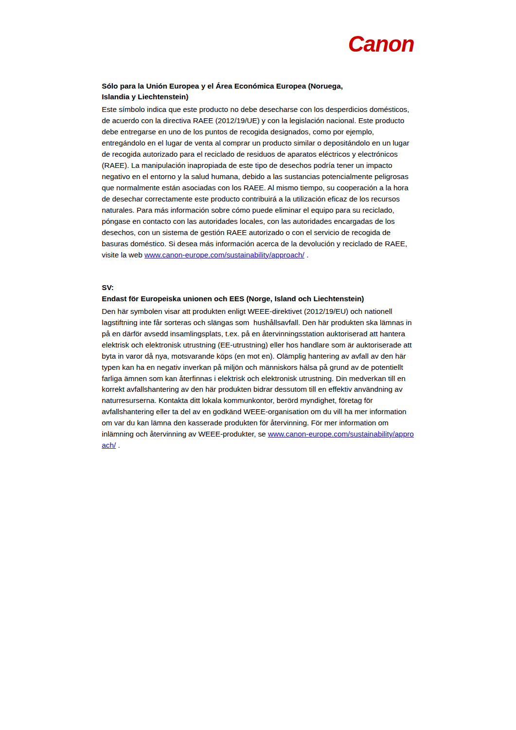Canon
Sólo para la Unión Europea y el Área Económica Europea (Noruega,
Islandia y Liechtenstein)
Este símbolo indica que este producto no debe desecharse con los desperdicios domésticos, de acuerdo con la directiva RAEE (2012/19/UE) y con la legislación nacional. Este producto debe entregarse en uno de los puntos de recogida designados, como por ejemplo, entregándolo en el lugar de venta al comprar un producto similar o depositándolo en un lugar de recogida autorizado para el reciclado de residuos de aparatos eléctricos y electrónicos (RAEE). La manipulación inapropiada de este tipo de desechos podría tener un impacto negativo en el entorno y la salud humana, debido a las sustancias potencialmente peligrosas que normalmente están asociadas con los RAEE. Al mismo tiempo, su cooperación a la hora de desechar correctamente este producto contribuirá a la utilización eficaz de los recursos naturales. Para más información sobre cómo puede eliminar el equipo para su reciclado, póngase en contacto con las autoridades locales, con las autoridades encargadas de los desechos, con un sistema de gestión RAEE autorizado o con el servicio de recogida de basuras doméstico. Si desea más información acerca de la devolución y reciclado de RAEE, visite la web www.canon-europe.com/sustainability/approach/ .
SV:
Endast för Europeiska unionen och EES (Norge, Island och Liechtenstein)
Den här symbolen visar att produkten enligt WEEE-direktivet (2012/19/EU) och nationell lagstiftning inte får sorteras och slängas som hushållsavfall. Den här produkten ska lämnas in på en därför avsedd insamlingsplats, t.ex. på en återvinningsstation auktoriserad att hantera elektrisk och elektronisk utrustning (EE-utrustning) eller hos handlare som är auktoriserade att byta in varor då nya, motsvarande köps (en mot en). Olämplig hantering av avfall av den här typen kan ha en negativ inverkan på miljön och människors hälsa på grund av de potentiellt farliga ämnen som kan återfinnas i elektrisk och elektronisk utrustning. Din medverkan till en korrekt avfallshantering av den här produkten bidrar dessutom till en effektiv användning av naturresurserna. Kontakta ditt lokala kommunkontor, berörd myndighet, företag för avfallshantering eller ta del av en godkänd WEEE-organisation om du vill ha mer information om var du kan lämna den kasserade produkten för återvinning. För mer information om inlämning och återvinning av WEEE-produkter, se www.canon-europe.com/sustainability/approach/ .